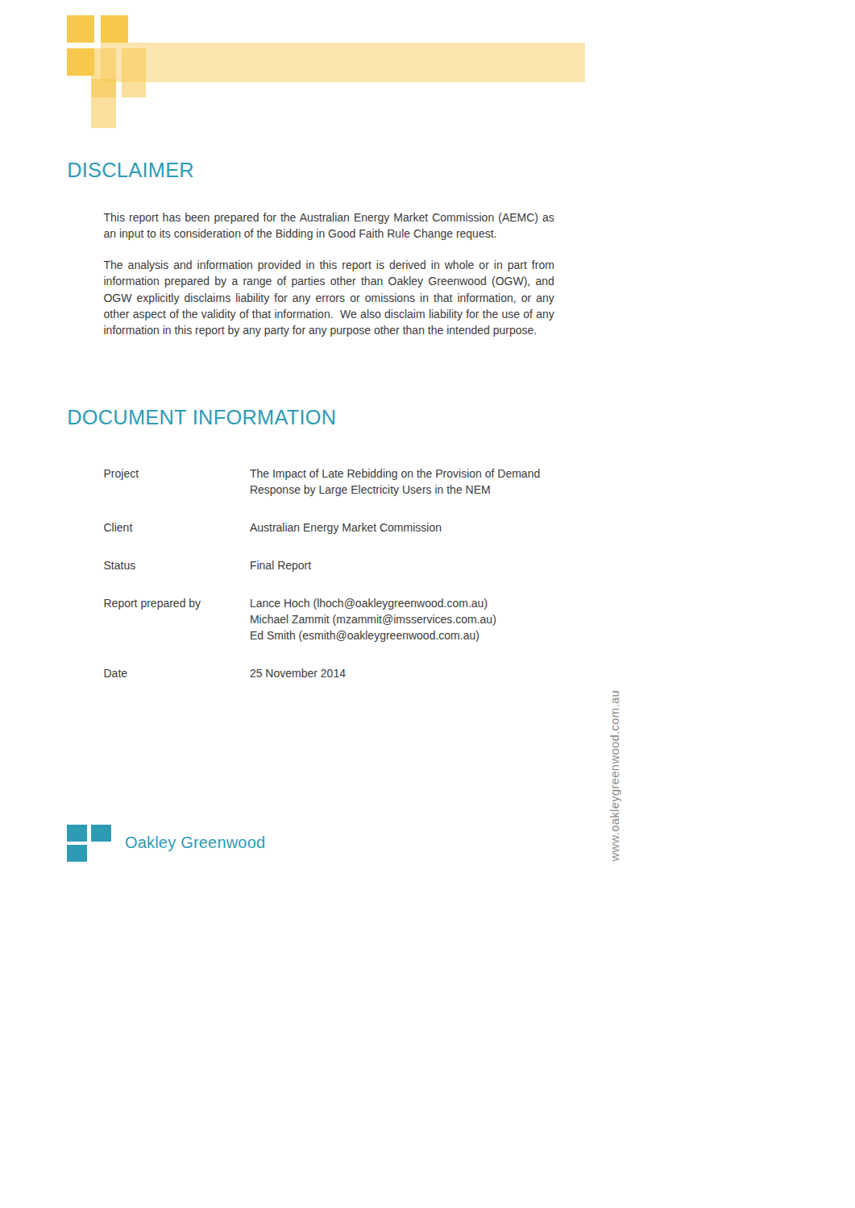DISCLAIMER
This report has been prepared for the Australian Energy Market Commission (AEMC) as an input to its consideration of the Bidding in Good Faith Rule Change request.
The analysis and information provided in this report is derived in whole or in part from information prepared by a range of parties other than Oakley Greenwood (OGW), and OGW explicitly disclaims liability for any errors or omissions in that information, or any other aspect of the validity of that information. We also disclaim liability for the use of any information in this report by any party for any purpose other than the intended purpose.
DOCUMENT INFORMATION
| Project | The Impact of Late Rebidding on the Provision of Demand Response by Large Electricity Users in the NEM |
| Client | Australian Energy Market Commission |
| Status | Final Report |
| Report prepared by | Lance Hoch (lhoch@oakleygreenwood.com.au) Michael Zammit (mzammit@imsservices.com.au) Ed Smith (esmith@oakleygreenwood.com.au) |
| Date | 25 November 2014 |
Oakley Greenwood
www.oakleygreenwood.com.au